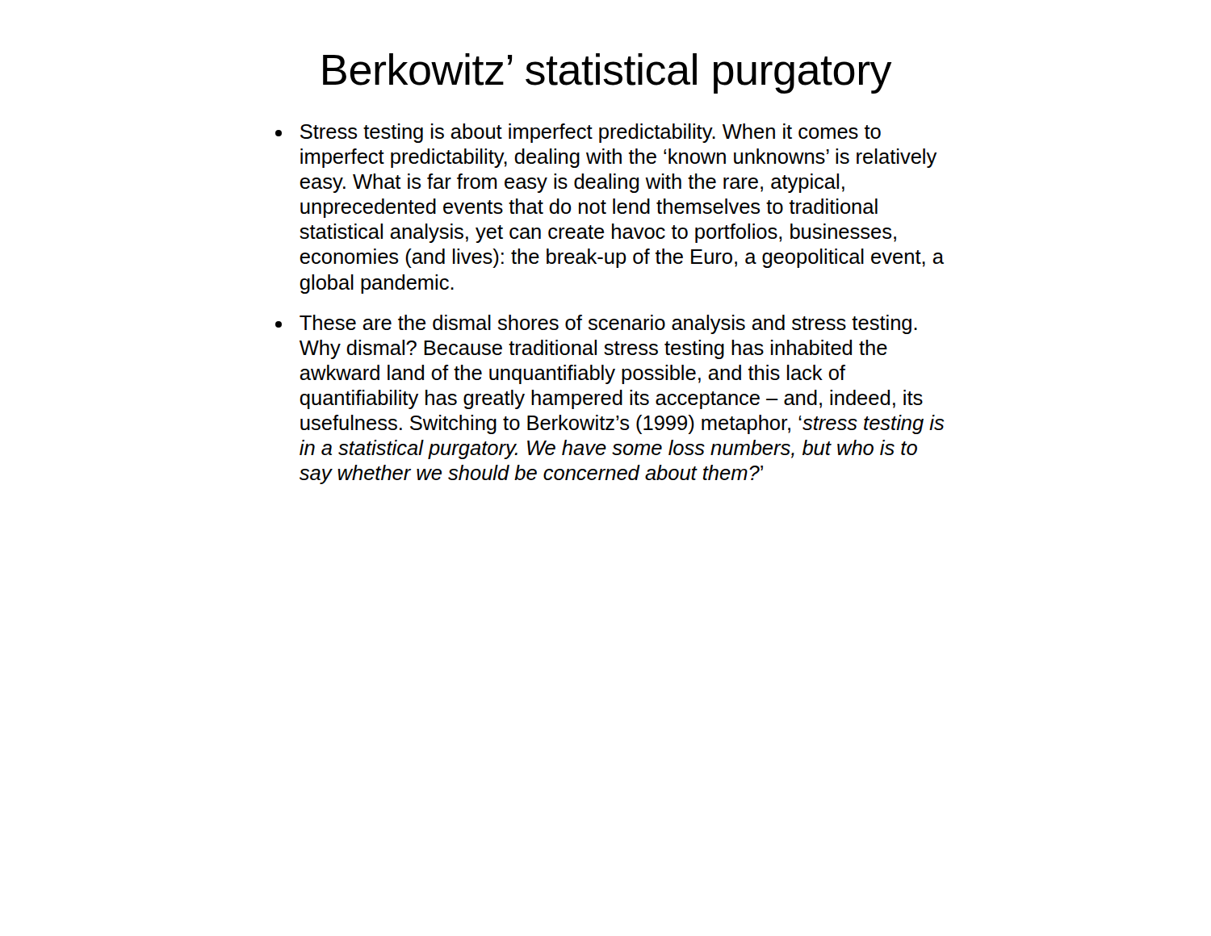Berkowitz’ statistical purgatory
Stress testing is about imperfect predictability. When it comes to imperfect predictability, dealing with the ‘known unknowns’ is relatively easy. What is far from easy is dealing with the rare, atypical, unprecedented events that do not lend themselves to traditional statistical analysis, yet can create havoc to portfolios, businesses, economies (and lives): the break-up of the Euro, a geopolitical event, a global pandemic.
These are the dismal shores of scenario analysis and stress testing. Why dismal? Because traditional stress testing has inhabited the awkward land of the unquantifiably possible, and this lack of quantifiability has greatly hampered its acceptance – and, indeed, its usefulness. Switching to Berkowitz’s (1999) metaphor, ‘stress testing is in a statistical purgatory. We have some loss numbers, but who is to say whether we should be concerned about them?’